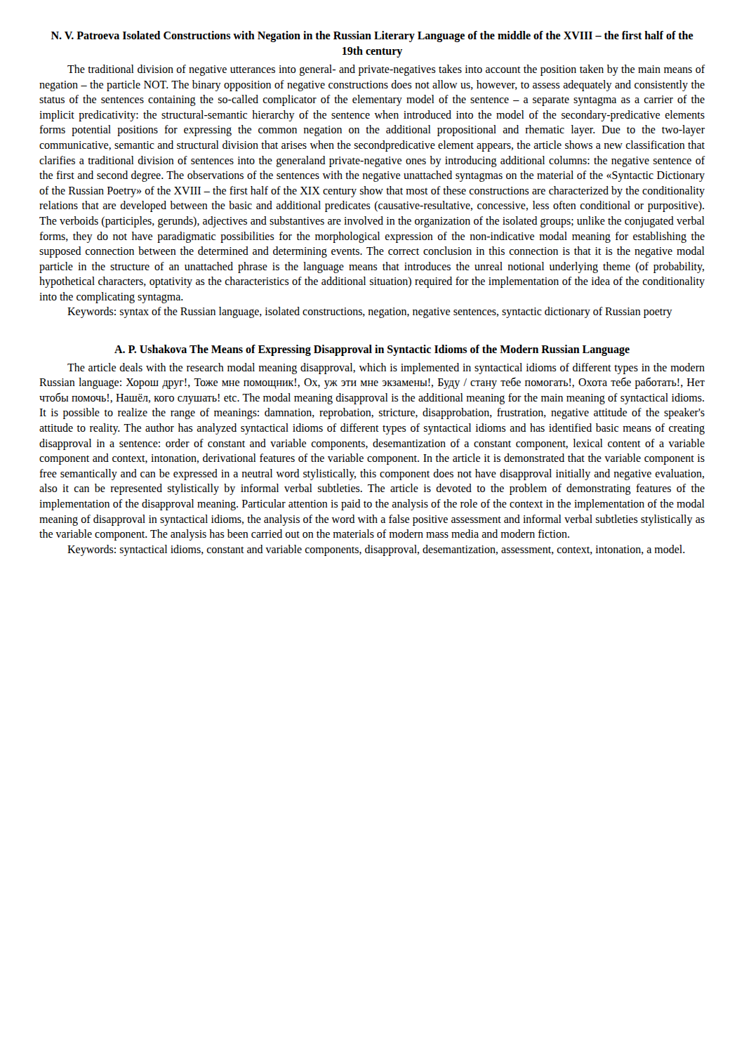N. V. Patroeva Isolated Constructions with Negation in the Russian Literary Language of the middle of the XVIII – the first half of the 19th century
The traditional division of negative utterances into general- and private-negatives takes into account the position taken by the main means of negation – the particle NOT. The binary opposition of negative constructions does not allow us, however, to assess adequately and consistently the status of the sentences containing the so-called complicator of the elementary model of the sentence – a separate syntagma as a carrier of the implicit predicativity: the structural-semantic hierarchy of the sentence when introduced into the model of the secondary-predicative elements forms potential positions for expressing the common negation on the additional propositional and rhematic layer. Due to the two-layer communicative, semantic and structural division that arises when the secondpredicative element appears, the article shows a new classification that clarifies a traditional division of sentences into the generaland private-negative ones by introducing additional columns: the negative sentence of the first and second degree. The observations of the sentences with the negative unattached syntagmas on the material of the «Syntactic Dictionary of the Russian Poetry» of the XVIII – the first half of the XIX century show that most of these constructions are characterized by the conditionality relations that are developed between the basic and additional predicates (causative-resultative, concessive, less often conditional or purpositive). The verboids (participles, gerunds), adjectives and substantives are involved in the organization of the isolated groups; unlike the conjugated verbal forms, they do not have paradigmatic possibilities for the morphological expression of the non-indicative modal meaning for establishing the supposed connection between the determined and determining events. The correct conclusion in this connection is that it is the negative modal particle in the structure of an unattached phrase is the language means that introduces the unreal notional underlying theme (of probability, hypothetical characters, optativity as the characteristics of the additional situation) required for the implementation of the idea of the conditionality into the complicating syntagma.
Keywords: syntax of the Russian language, isolated constructions, negation, negative sentences, syntactic dictionary of Russian poetry
A. P. Ushakova The Means of Expressing Disapproval in Syntactic Idioms of the Modern Russian Language
The article deals with the research modal meaning disapproval, which is implemented in syntactical idioms of different types in the modern Russian language: Хорош друг!, Тоже мне помощник!, Ох, уж эти мне экзамены!, Буду / стану тебе помогать!, Охота тебе работать!, Нет чтобы помочь!, Нашёл, кого слушать! etc. The modal meaning disapproval is the additional meaning for the main meaning of syntactical idioms. It is possible to realize the range of meanings: damnation, reprobation, stricture, disapprobation, frustration, negative attitude of the speaker's attitude to reality. The author has analyzed syntactical idioms of different types of syntactical idioms and has identified basic means of creating disapproval in a sentence: order of constant and variable components, desemantization of a constant component, lexical content of a variable component and context, intonation, derivational features of the variable component. In the article it is demonstrated that the variable component is free semantically and can be expressed in a neutral word stylistically, this component does not have disapproval initially and negative evaluation, also it can be represented stylistically by informal verbal subtleties. The article is devoted to the problem of demonstrating features of the implementation of the disapproval meaning. Particular attention is paid to the analysis of the role of the context in the implementation of the modal meaning of disapproval in syntactical idioms, the analysis of the word with a false positive assessment and informal verbal subtleties stylistically as the variable component. The analysis has been carried out on the materials of modern mass media and modern fiction.
Keywords: syntactical idioms, constant and variable components, disapproval, desemantization, assessment, context, intonation, a model.